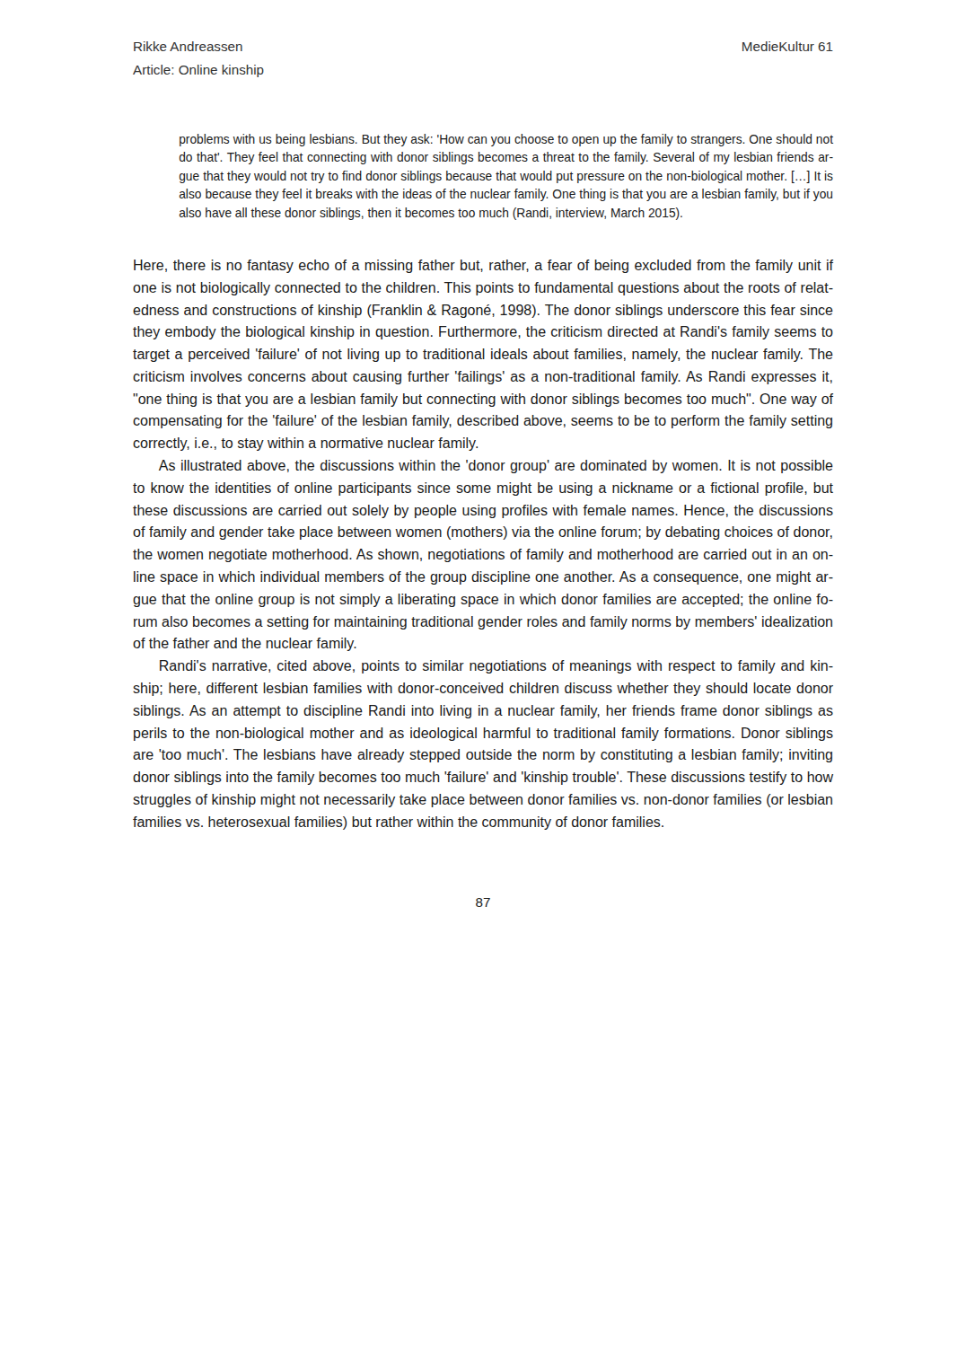Rikke Andreassen Article: Online kinship
MedieKultur 61
problems with us being lesbians. But they ask: 'How can you choose to open up the family to strangers. One should not do that'. They feel that connecting with donor siblings becomes a threat to the family. Several of my lesbian friends argue that they would not try to find donor siblings because that would put pressure on the non-biological mother. […] It is also because they feel it breaks with the ideas of the nuclear family. One thing is that you are a lesbian family, but if you also have all these donor siblings, then it becomes too much (Randi, interview, March 2015).
Here, there is no fantasy echo of a missing father but, rather, a fear of being excluded from the family unit if one is not biologically connected to the children. This points to fundamental questions about the roots of relatedness and constructions of kinship (Franklin & Ragoné, 1998). The donor siblings underscore this fear since they embody the biological kinship in question. Furthermore, the criticism directed at Randi's family seems to target a perceived 'failure' of not living up to traditional ideals about families, namely, the nuclear family. The criticism involves concerns about causing further 'failings' as a non-traditional family. As Randi expresses it, "one thing is that you are a lesbian family but connecting with donor siblings becomes too much". One way of compensating for the 'failure' of the lesbian family, described above, seems to be to perform the family setting correctly, i.e., to stay within a normative nuclear family.
As illustrated above, the discussions within the 'donor group' are dominated by women. It is not possible to know the identities of online participants since some might be using a nickname or a fictional profile, but these discussions are carried out solely by people using profiles with female names. Hence, the discussions of family and gender take place between women (mothers) via the online forum; by debating choices of donor, the women negotiate motherhood. As shown, negotiations of family and motherhood are carried out in an online space in which individual members of the group discipline one another. As a consequence, one might argue that the online group is not simply a liberating space in which donor families are accepted; the online forum also becomes a setting for maintaining traditional gender roles and family norms by members' idealization of the father and the nuclear family.
Randi's narrative, cited above, points to similar negotiations of meanings with respect to family and kinship; here, different lesbian families with donor-conceived children discuss whether they should locate donor siblings. As an attempt to discipline Randi into living in a nuclear family, her friends frame donor siblings as perils to the non-biological mother and as ideological harmful to traditional family formations. Donor siblings are 'too much'. The lesbians have already stepped outside the norm by constituting a lesbian family; inviting donor siblings into the family becomes too much 'failure' and 'kinship trouble'. These discussions testify to how struggles of kinship might not necessarily take place between donor families vs. non-donor families (or lesbian families vs. heterosexual families) but rather within the community of donor families.
87